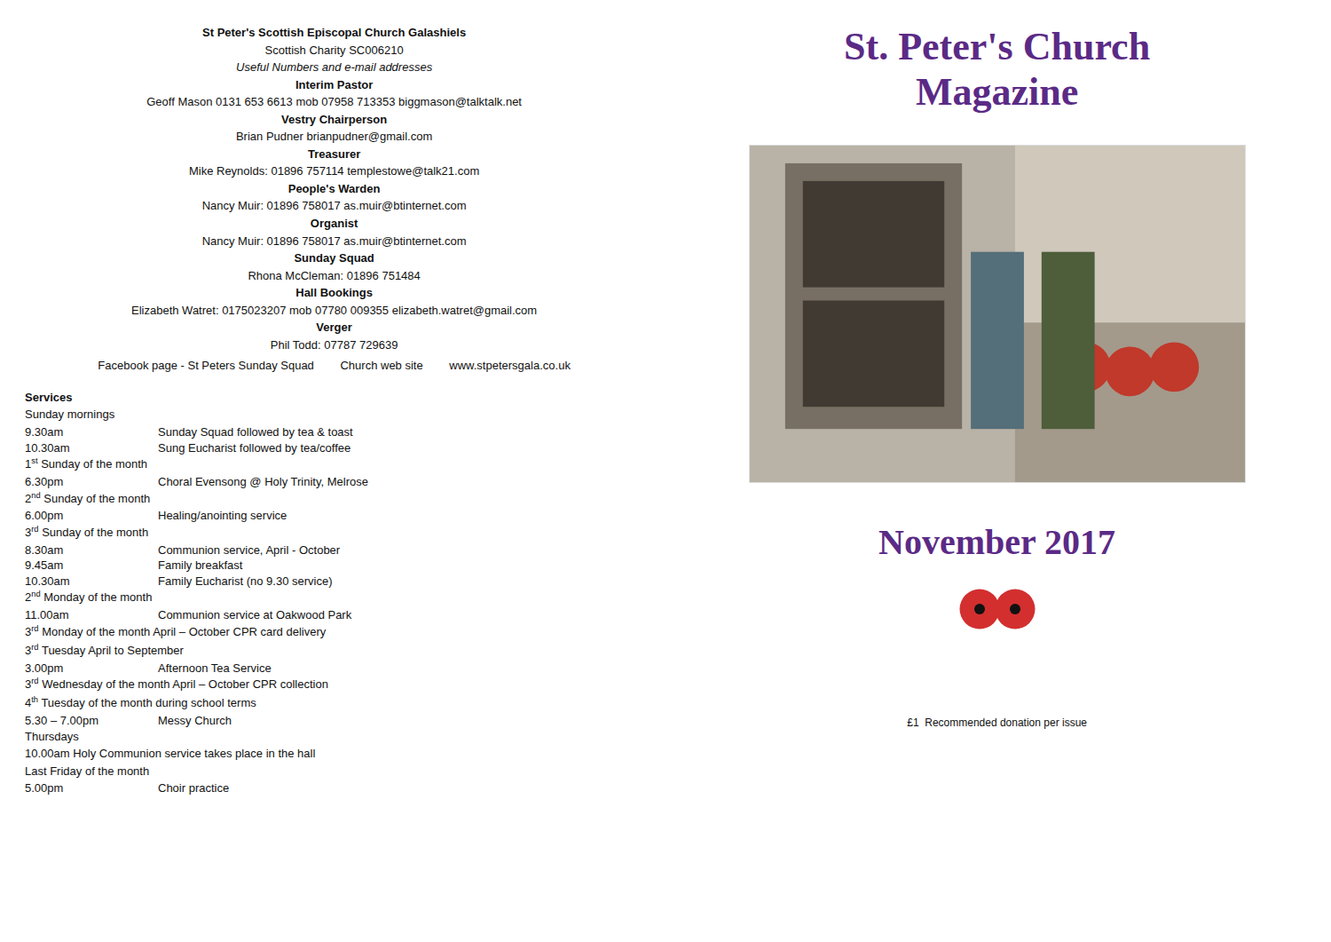St Peter's Scottish Episcopal Church Galashiels
Scottish Charity SC006210
Useful Numbers and e-mail addresses
Interim Pastor
Geoff Mason 0131 653 6613 mob 07958 713353 biggmason@talktalk.net
Vestry Chairperson
Brian Pudner brianpudner@gmail.com
Treasurer
Mike Reynolds: 01896 757114 templestowe@talk21.com
People's Warden
Nancy Muir: 01896 758017 as.muir@btinternet.com
Organist
Nancy Muir: 01896 758017 as.muir@btinternet.com
Sunday Squad
Rhona McCleman: 01896 751484
Hall Bookings
Elizabeth Watret: 0175023207 mob 07780 009355 elizabeth.watret@gmail.com
Verger
Phil Todd: 07787 729639
Facebook page - St Peters Sunday Squad Church web site www.stpetersgala.co.uk
Services
Sunday mornings
9.30am Sunday Squad followed by tea & toast
10.30am Sung Eucharist followed by tea/coffee
1st Sunday of the month
6.30pm Choral Evensong @ Holy Trinity, Melrose
2nd Sunday of the month
6.00pm Healing/anointing service
3rd Sunday of the month
8.30am Communion service, April - October
9.45am Family breakfast
10.30am Family Eucharist (no 9.30 service)
2nd Monday of the month
11.00am Communion service at Oakwood Park
3rd Monday of the month April – October CPR card delivery
3rd Tuesday April to September
3.00pm Afternoon Tea Service
3rd Wednesday of the month April – October CPR collection
4th Tuesday of the month during school terms
5.30 – 7.00pm Messy Church
Thursdays
10.00am Holy Communion service takes place in the hall
Last Friday of the month
5.00pm Choir practice
St. Peter's Church
Magazine
November 2017
£1 Recommended donation per issue